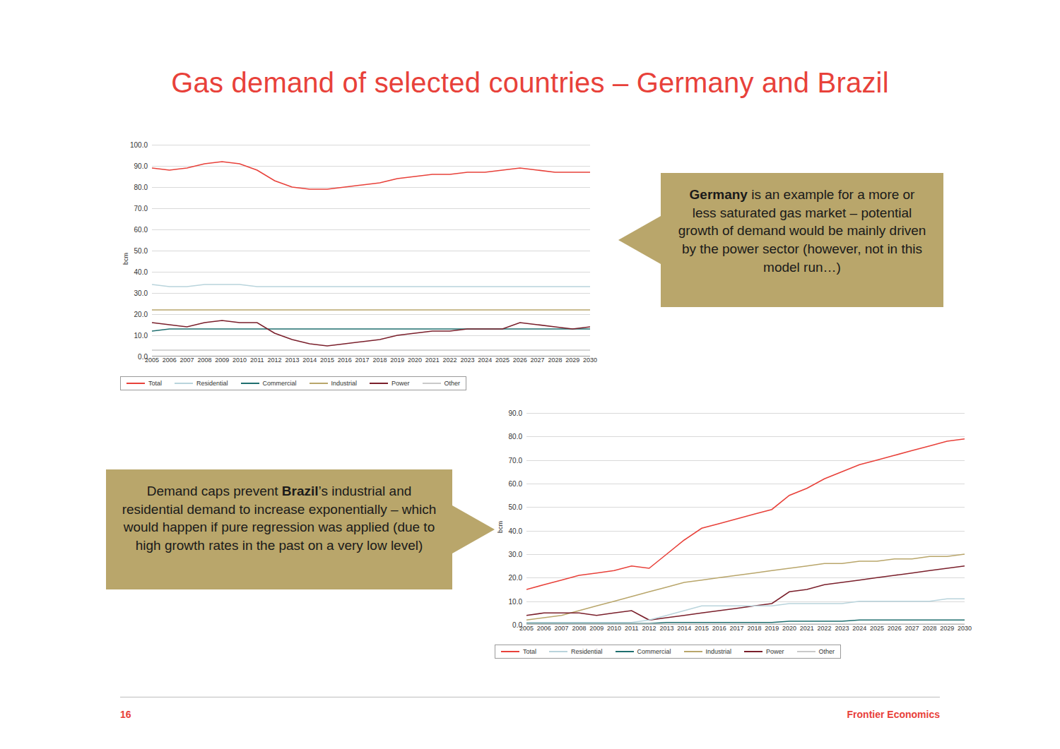Gas demand of selected countries – Germany and Brazil
bcm
100.0
90.0
80.0
70.0
60.0
50.0
40.0
30.0
20.0
10.0
0.0
2005 2006 2007 2008 2009 2010 2011 2012 2013 2014 2015 2016 2017 2018 2019 2020 2021 2022 2023 2024 2025 2026 2027 2028 2029 2030
Total Residential Commercial Industrial Power Other
Germany is an example for a more or less saturated gas market – potential growth of demand would be mainly driven by the power sector (however, not in this model run…)
bcm
90.0
80.0
70.0
60.0
50.0
40.0
30.0
20.0
10.0
0.0
2005 2006 2007 2008 2009 2010 2011 2012 2013 2014 2015 2016 2017 2018 2019 2020 2021 2022 2023 2024 2025 2026 2027 2028 2029 2030
Total Residential Commercial Industrial Power Other
Demand caps prevent Brazil’s industrial and residential demand to increase exponentially – which would happen if pure regression was applied (due to high growth rates in the past on a very low level)
16
Frontier Economics